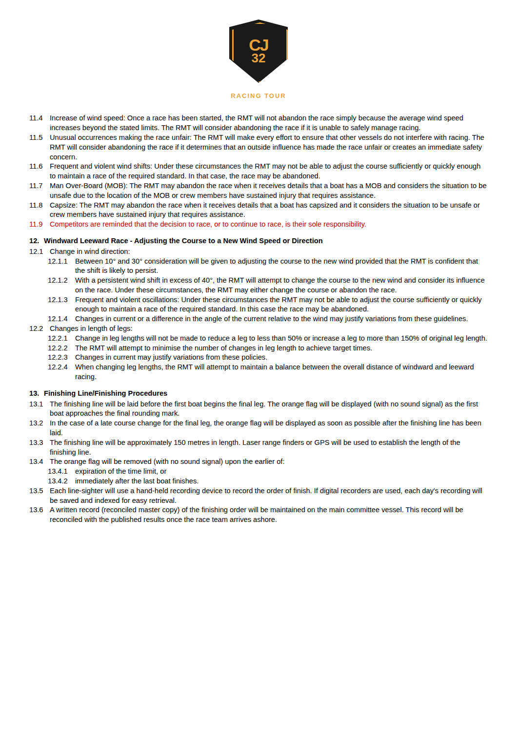CJ
32
RACING TOUR
11.4
Increase of wind speed: Once a race has been started, the RMT will not abandon the race simply because the average wind speed increases beyond the stated limits. The RMT will consider abandoning the race if it is unable to safely manage racing.
11.5
Unusual occurrences making the race unfair: The RMT will make every effort to ensure that other vessels do not interfere with racing. The RMT will consider abandoning the race if it determines that an outside influence has made the race unfair or creates an immediate safety concern.
11.6
Frequent and violent wind shifts: Under these circumstances the RMT may not be able to adjust the course sufficiently or quickly enough to maintain a race of the required standard. In that case, the race may be abandoned.
11.7
Man Over-Board (MOB): The RMT may abandon the race when it receives details that a boat has a MOB and considers the situation to be unsafe due to the location of the MOB or crew members have sustained injury that requires assistance.
11.8
Capsize: The RMT may abandon the race when it receives details that a boat has capsized and it considers the situation to be unsafe or crew members have sustained injury that requires assistance.
11.9
Competitors are reminded that the decision to race, or to continue to race, is their sole responsibility.
12.
Windward Leeward Race - Adjusting the Course to a New Wind Speed or Direction
12.1
Change in wind direction:
12.1.1
Between 10° and 30° consideration will be given to adjusting the course to the new wind provided that the RMT is confident that the shift is likely to persist.
12.1.2
With a persistent wind shift in excess of 40°, the RMT will attempt to change the course to the new wind and consider its influence on the race. Under these circumstances, the RMT may either change the course or abandon the race.
12.1.3
Frequent and violent oscillations: Under these circumstances the RMT may not be able to adjust the course sufficiently or quickly enough to maintain a race of the required standard. In this case the race may be abandoned.
12.1.4
Changes in current or a difference in the angle of the current relative to the wind may justify variations from these guidelines.
12.2
Changes in length of legs:
12.2.1
Change in leg lengths will not be made to reduce a leg to less than 50% or increase a leg to more than 150% of original leg length.
12.2.2
The RMT will attempt to minimise the number of changes in leg length to achieve target times.
12.2.3
Changes in current may justify variations from these policies.
12.2.4
When changing leg lengths, the RMT will attempt to maintain a balance between the overall distance of windward and leeward racing.
13.
Finishing Line/Finishing Procedures
13.1
The finishing line will be laid before the first boat begins the final leg. The orange flag will be displayed (with no sound signal) as the first boat approaches the final rounding mark.
13.2
In the case of a late course change for the final leg, the orange flag will be displayed as soon as possible after the finishing line has been laid.
13.3
The finishing line will be approximately 150 metres in length. Laser range finders or GPS will be used to establish the length of the finishing line.
13.4
The orange flag will be removed (with no sound signal) upon the earlier of:
13.4.1
expiration of the time limit, or
13.4.2
immediately after the last boat finishes.
13.5
Each line-sighter will use a hand-held recording device to record the order of finish. If digital recorders are used, each day's recording will be saved and indexed for easy retrieval.
13.6
A written record (reconciled master copy) of the finishing order will be maintained on the main committee vessel. This record will be reconciled with the published results once the race team arrives ashore.